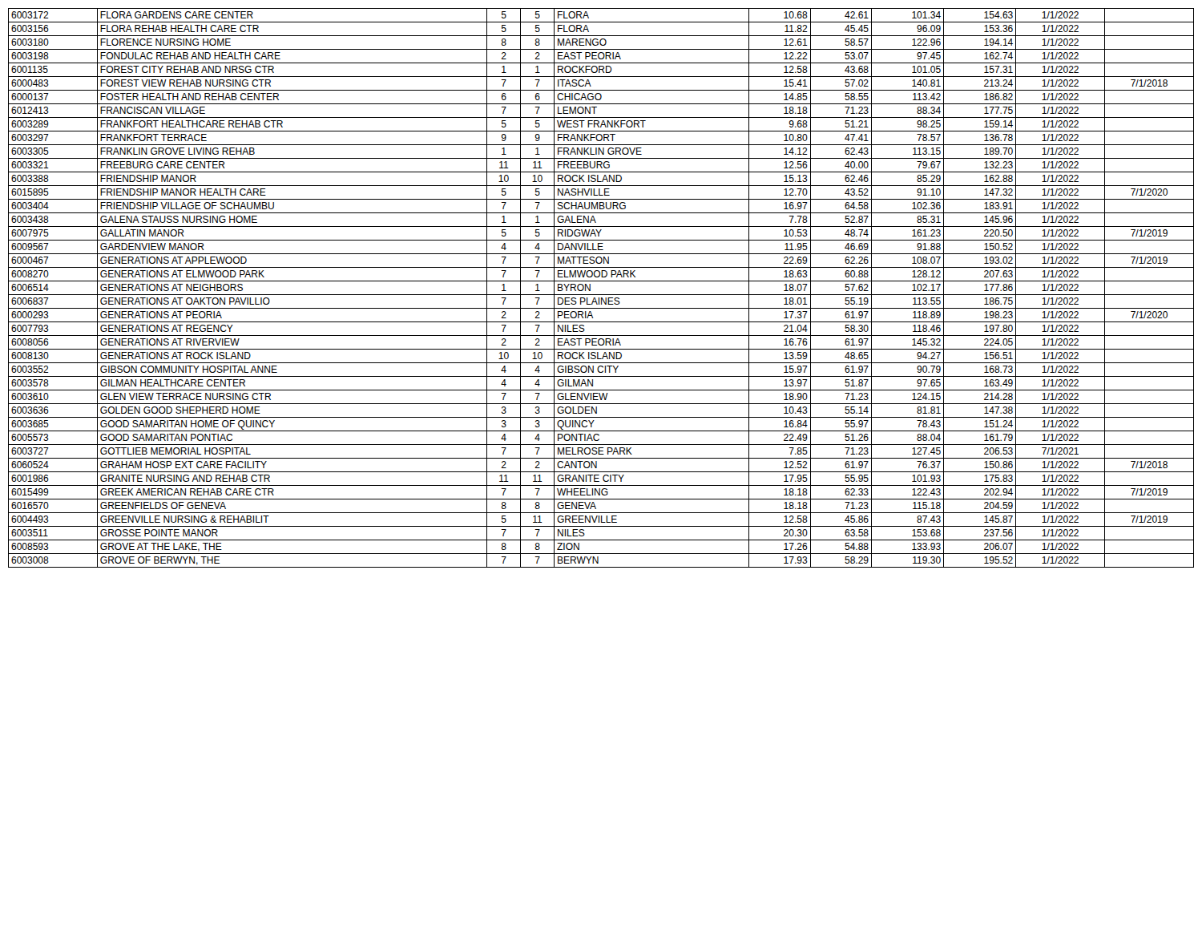| 6003172 | FLORA GARDENS CARE CENTER | 5 | 5 | FLORA | 10.68 | 42.61 | 101.34 | 154.63 | 1/1/2022 | |
| 6003156 | FLORA REHAB HEALTH CARE CTR | 5 | 5 | FLORA | 11.82 | 45.45 | 96.09 | 153.36 | 1/1/2022 | |
| 6003180 | FLORENCE NURSING HOME | 8 | 8 | MARENGO | 12.61 | 58.57 | 122.96 | 194.14 | 1/1/2022 | |
| 6003198 | FONDULAC REHAB AND HEALTH CARE | 2 | 2 | EAST PEORIA | 12.22 | 53.07 | 97.45 | 162.74 | 1/1/2022 | |
| 6001135 | FOREST CITY REHAB AND NRSG CTR | 1 | 1 | ROCKFORD | 12.58 | 43.68 | 101.05 | 157.31 | 1/1/2022 | |
| 6000483 | FOREST VIEW REHAB NURSING CTR | 7 | 7 | ITASCA | 15.41 | 57.02 | 140.81 | 213.24 | 1/1/2022 | 7/1/2018 |
| 6000137 | FOSTER HEALTH AND REHAB CENTER | 6 | 6 | CHICAGO | 14.85 | 58.55 | 113.42 | 186.82 | 1/1/2022 | |
| 6012413 | FRANCISCAN VILLAGE | 7 | 7 | LEMONT | 18.18 | 71.23 | 88.34 | 177.75 | 1/1/2022 | |
| 6003289 | FRANKFORT HEALTHCARE REHAB CTR | 5 | 5 | WEST FRANKFORT | 9.68 | 51.21 | 98.25 | 159.14 | 1/1/2022 | |
| 6003297 | FRANKFORT TERRACE | 9 | 9 | FRANKFORT | 10.80 | 47.41 | 78.57 | 136.78 | 1/1/2022 | |
| 6003305 | FRANKLIN GROVE LIVING REHAB | 1 | 1 | FRANKLIN GROVE | 14.12 | 62.43 | 113.15 | 189.70 | 1/1/2022 | |
| 6003321 | FREEBURG CARE CENTER | 11 | 11 | FREEBURG | 12.56 | 40.00 | 79.67 | 132.23 | 1/1/2022 | |
| 6003388 | FRIENDSHIP MANOR | 10 | 10 | ROCK ISLAND | 15.13 | 62.46 | 85.29 | 162.88 | 1/1/2022 | |
| 6015895 | FRIENDSHIP MANOR HEALTH CARE | 5 | 5 | NASHVILLE | 12.70 | 43.52 | 91.10 | 147.32 | 1/1/2022 | 7/1/2020 |
| 6003404 | FRIENDSHIP VILLAGE OF SCHAUMBU | 7 | 7 | SCHAUMBURG | 16.97 | 64.58 | 102.36 | 183.91 | 1/1/2022 | |
| 6003438 | GALENA STAUSS NURSING HOME | 1 | 1 | GALENA | 7.78 | 52.87 | 85.31 | 145.96 | 1/1/2022 | |
| 6007975 | GALLATIN MANOR | 5 | 5 | RIDGWAY | 10.53 | 48.74 | 161.23 | 220.50 | 1/1/2022 | 7/1/2019 |
| 6009567 | GARDENVIEW MANOR | 4 | 4 | DANVILLE | 11.95 | 46.69 | 91.88 | 150.52 | 1/1/2022 | |
| 6000467 | GENERATIONS AT APPLEWOOD | 7 | 7 | MATTESON | 22.69 | 62.26 | 108.07 | 193.02 | 1/1/2022 | 7/1/2019 |
| 6008270 | GENERATIONS AT ELMWOOD PARK | 7 | 7 | ELMWOOD PARK | 18.63 | 60.88 | 128.12 | 207.63 | 1/1/2022 | |
| 6006514 | GENERATIONS AT NEIGHBORS | 1 | 1 | BYRON | 18.07 | 57.62 | 102.17 | 177.86 | 1/1/2022 | |
| 6006837 | GENERATIONS AT OAKTON PAVILLIO | 7 | 7 | DES PLAINES | 18.01 | 55.19 | 113.55 | 186.75 | 1/1/2022 | |
| 6000293 | GENERATIONS AT PEORIA | 2 | 2 | PEORIA | 17.37 | 61.97 | 118.89 | 198.23 | 1/1/2022 | 7/1/2020 |
| 6007793 | GENERATIONS AT REGENCY | 7 | 7 | NILES | 21.04 | 58.30 | 118.46 | 197.80 | 1/1/2022 | |
| 6008056 | GENERATIONS AT RIVERVIEW | 2 | 2 | EAST PEORIA | 16.76 | 61.97 | 145.32 | 224.05 | 1/1/2022 | |
| 6008130 | GENERATIONS AT ROCK ISLAND | 10 | 10 | ROCK ISLAND | 13.59 | 48.65 | 94.27 | 156.51 | 1/1/2022 | |
| 6003552 | GIBSON COMMUNITY HOSPITAL ANNE | 4 | 4 | GIBSON CITY | 15.97 | 61.97 | 90.79 | 168.73 | 1/1/2022 | |
| 6003578 | GILMAN HEALTHCARE CENTER | 4 | 4 | GILMAN | 13.97 | 51.87 | 97.65 | 163.49 | 1/1/2022 | |
| 6003610 | GLEN VIEW TERRACE NURSING CTR | 7 | 7 | GLENVIEW | 18.90 | 71.23 | 124.15 | 214.28 | 1/1/2022 | |
| 6003636 | GOLDEN GOOD SHEPHERD HOME | 3 | 3 | GOLDEN | 10.43 | 55.14 | 81.81 | 147.38 | 1/1/2022 | |
| 6003685 | GOOD SAMARITAN HOME OF QUINCY | 3 | 3 | QUINCY | 16.84 | 55.97 | 78.43 | 151.24 | 1/1/2022 | |
| 6005573 | GOOD SAMARITAN PONTIAC | 4 | 4 | PONTIAC | 22.49 | 51.26 | 88.04 | 161.79 | 1/1/2022 | |
| 6003727 | GOTTLIEB MEMORIAL HOSPITAL | 7 | 7 | MELROSE PARK | 7.85 | 71.23 | 127.45 | 206.53 | 7/1/2021 | |
| 6060524 | GRAHAM HOSP EXT CARE FACILITY | 2 | 2 | CANTON | 12.52 | 61.97 | 76.37 | 150.86 | 1/1/2022 | 7/1/2018 |
| 6001986 | GRANITE NURSING AND REHAB CTR | 11 | 11 | GRANITE CITY | 17.95 | 55.95 | 101.93 | 175.83 | 1/1/2022 | |
| 6015499 | GREEK AMERICAN REHAB CARE CTR | 7 | 7 | WHEELING | 18.18 | 62.33 | 122.43 | 202.94 | 1/1/2022 | 7/1/2019 |
| 6016570 | GREENFIELDS OF GENEVA | 8 | 8 | GENEVA | 18.18 | 71.23 | 115.18 | 204.59 | 1/1/2022 | |
| 6004493 | GREENVILLE NURSING & REHABILIT | 5 | 11 | GREENVILLE | 12.58 | 45.86 | 87.43 | 145.87 | 1/1/2022 | 7/1/2019 |
| 6003511 | GROSSE POINTE MANOR | 7 | 7 | NILES | 20.30 | 63.58 | 153.68 | 237.56 | 1/1/2022 | |
| 6008593 | GROVE AT THE LAKE, THE | 8 | 8 | ZION | 17.26 | 54.88 | 133.93 | 206.07 | 1/1/2022 | |
| 6003008 | GROVE OF BERWYN, THE | 7 | 7 | BERWYN | 17.93 | 58.29 | 119.30 | 195.52 | 1/1/2022 | |